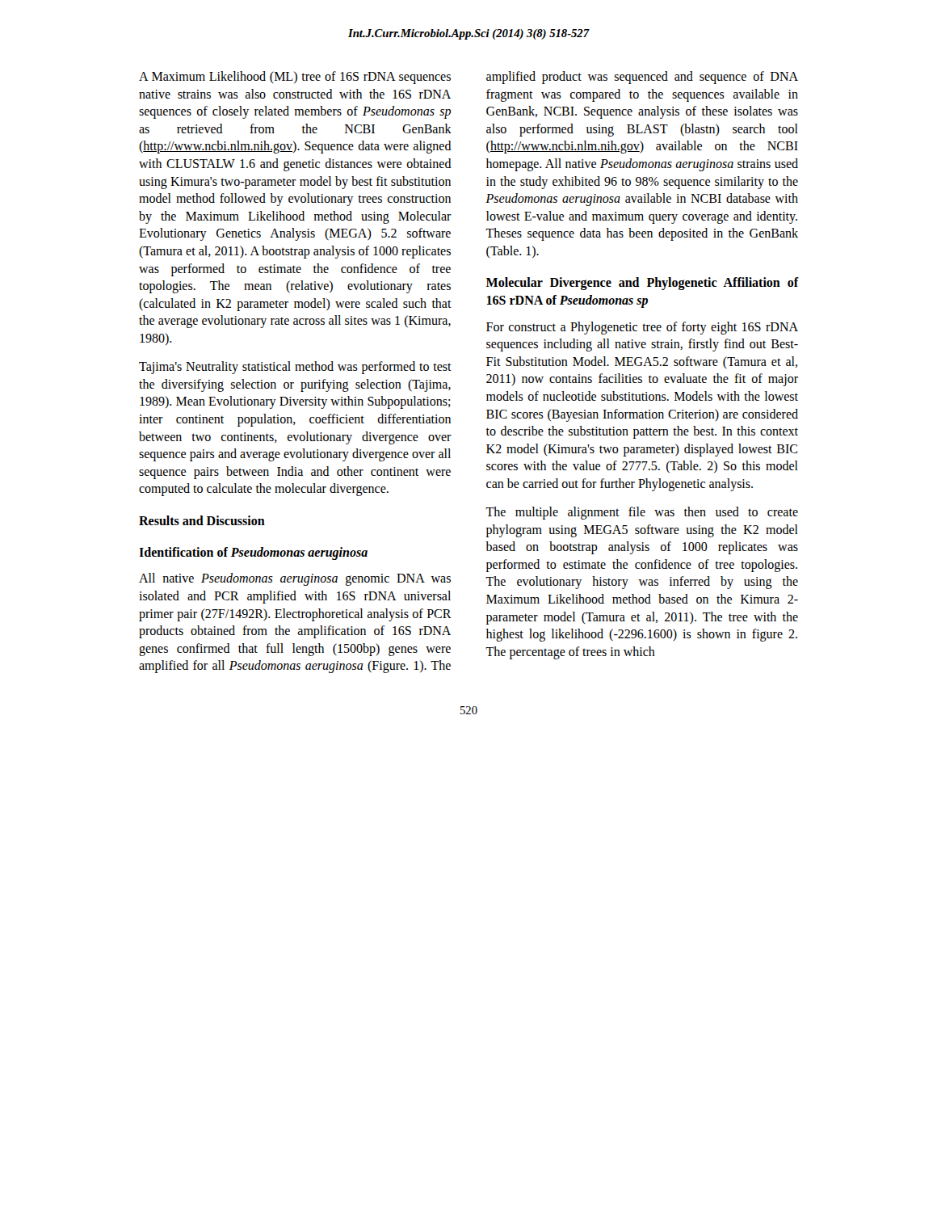Int.J.Curr.Microbiol.App.Sci (2014) 3(8) 518-527
A Maximum Likelihood (ML) tree of 16S rDNA sequences native strains was also constructed with the 16S rDNA sequences of closely related members of Pseudomonas sp as retrieved from the NCBI GenBank (http://www.ncbi.nlm.nih.gov). Sequence data were aligned with CLUSTALW 1.6 and genetic distances were obtained using Kimura's two-parameter model by best fit substitution model method followed by evolutionary trees construction by the Maximum Likelihood method using Molecular Evolutionary Genetics Analysis (MEGA) 5.2 software (Tamura et al, 2011). A bootstrap analysis of 1000 replicates was performed to estimate the confidence of tree topologies. The mean (relative) evolutionary rates (calculated in K2 parameter model) were scaled such that the average evolutionary rate across all sites was 1 (Kimura, 1980).
Tajima's Neutrality statistical method was performed to test the diversifying selection or purifying selection (Tajima, 1989). Mean Evolutionary Diversity within Subpopulations; inter continent population, coefficient differentiation between two continents, evolutionary divergence over sequence pairs and average evolutionary divergence over all sequence pairs between India and other continent were computed to calculate the molecular divergence.
Results and Discussion
Identification of Pseudomonas aeruginosa
All native Pseudomonas aeruginosa genomic DNA was isolated and PCR amplified with 16S rDNA universal primer pair (27F/1492R). Electrophoretical analysis of PCR products obtained from the amplification of 16S rDNA genes confirmed that full length (1500bp) genes were amplified for all Pseudomonas aeruginosa (Figure. 1). The amplified product was sequenced and sequence of DNA fragment was compared to the sequences available in GenBank, NCBI. Sequence analysis of these isolates was also performed using BLAST (blastn) search tool (http://www.ncbi.nlm.nih.gov) available on the NCBI homepage. All native Pseudomonas aeruginosa strains used in the study exhibited 96 to 98% sequence similarity to the Pseudomonas aeruginosa available in NCBI database with lowest E-value and maximum query coverage and identity. Theses sequence data has been deposited in the GenBank (Table. 1).
Molecular Divergence and Phylogenetic Affiliation of 16S rDNA of Pseudomonas sp
For construct a Phylogenetic tree of forty eight 16S rDNA sequences including all native strain, firstly find out Best-Fit Substitution Model. MEGA5.2 software (Tamura et al, 2011) now contains facilities to evaluate the fit of major models of nucleotide substitutions. Models with the lowest BIC scores (Bayesian Information Criterion) are considered to describe the substitution pattern the best. In this context K2 model (Kimura's two parameter) displayed lowest BIC scores with the value of 2777.5. (Table. 2) So this model can be carried out for further Phylogenetic analysis.
The multiple alignment file was then used to create phylogram using MEGA5 software using the K2 model based on bootstrap analysis of 1000 replicates was performed to estimate the confidence of tree topologies. The evolutionary history was inferred by using the Maximum Likelihood method based on the Kimura 2-parameter model (Tamura et al, 2011). The tree with the highest log likelihood (-2296.1600) is shown in figure 2. The percentage of trees in which
520